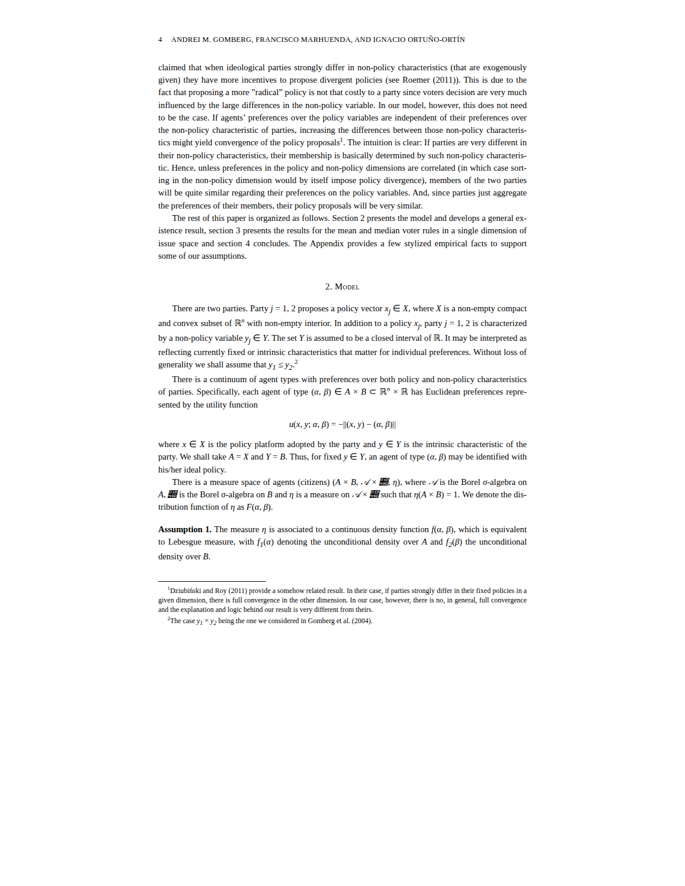4 ANDREI M. GOMBERG, FRANCISCO MARHUENDA, AND IGNACIO ORTUÑO-ORTÍN
claimed that when ideological parties strongly differ in non-policy characteristics (that are exogenously given) they have more incentives to propose divergent policies (see Roemer (2011)). This is due to the fact that proposing a more ”radical” policy is not that costly to a party since voters decision are very much influenced by the large differences in the non-policy variable. In our model, however, this does not need to be the case. If agents’ preferences over the policy variables are independent of their preferences over the non-policy characteristic of parties, increasing the differences between those non-policy characteristics might yield convergence of the policy proposals1. The intuition is clear: If parties are very different in their non-policy characteristics, their membership is basically determined by such non-policy characteristic. Hence, unless preferences in the policy and non-policy dimensions are correlated (in which case sorting in the non-policy dimension would by itself impose policy divergence), members of the two parties will be quite similar regarding their preferences on the policy variables. And, since parties just aggregate the preferences of their members, their policy proposals will be very similar.
The rest of this paper is organized as follows. Section 2 presents the model and develops a general existence result, section 3 presents the results for the mean and median voter rules in a single dimension of issue space and section 4 concludes. The Appendix provides a few stylized empirical facts to support some of our assumptions.
2. Model
There are two parties. Party j = 1, 2 proposes a policy vector xj ∈ X, where X is a non-empty compact and convex subset of ℝn with non-empty interior. In addition to a policy xj, party j = 1, 2 is characterized by a non-policy variable yj ∈ Y. The set Y is assumed to be a closed interval of ℝ. It may be interpreted as reflecting currently fixed or intrinsic characteristics that matter for individual preferences. Without loss of generality we shall assume that y1 ≤ y2.2
There is a continuum of agent types with preferences over both policy and non-policy characteristics of parties. Specifically, each agent of type (α, β) ∈ A × B ⊂ ℝn × ℝ has Euclidean preferences represented by the utility function
u(x, y; α, β) = −||(x, y) − (α, β)||
where x ∈ X is the policy platform adopted by the party and y ∈ Y is the intrinsic characteristic of the party. We shall take A = X and Y = B. Thus, for fixed y ∈ Y, an agent of type (α, β) may be identified with his/her ideal policy.
There is a measure space of agents (citizens) (A × B, 𝒜 × 𝒝, η), where 𝒜 is the Borel σ-algebra on A, 𝒝 is the Borel σ-algebra on B and η is a measure on 𝒜 × 𝒝 such that η(A × B) = 1. We denote the distribution function of η as F(α, β).
Assumption 1. The measure η is associated to a continuous density function f(α, β), which is equivalent to Lebesgue measure, with f1(α) denoting the unconditional density over A and f2(β) the unconditional density over B.
1Dziubiński and Roy (2011) provide a somehow related result. In their case, if parties strongly differ in their fixed policies in a given dimension, there is full convergence in the other dimension. In our case, however, there is no, in general, full convergence and the explanation and logic behind our result is very different from theirs.
2The case y1 = y2 being the one we considered in Gomberg et al. (2004).